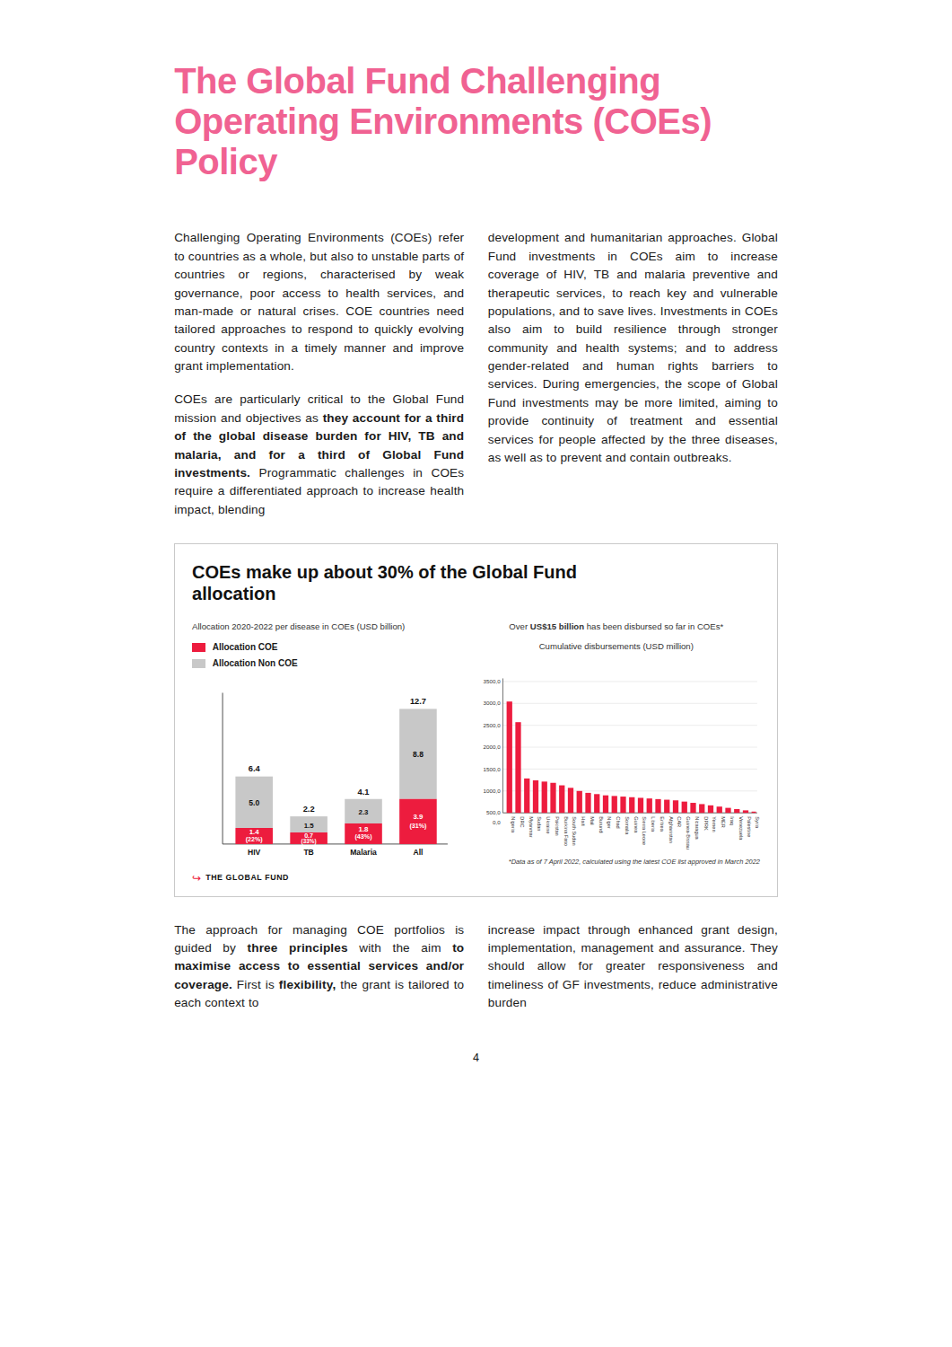The Global Fund Challenging
Operating Environments (COEs) Policy
Challenging Operating Environments (COEs) refer to countries as a whole, but also to unstable parts of countries or regions, characterised by weak governance, poor access to health services, and man-made or natural crises. COE countries need tailored approaches to respond to quickly evolving country contexts in a timely manner and improve grant implementation.
COEs are particularly critical to the Global Fund mission and objectives as they account for a third of the global disease burden for HIV, TB and malaria, and for a third of Global Fund investments. Programmatic challenges in COEs require a differentiated approach to increase health impact, blending
development and humanitarian approaches. Global Fund investments in COEs aim to increase coverage of HIV, TB and malaria preventive and therapeutic services, to reach key and vulnerable populations, and to save lives. Investments in COEs also aim to build resilience through stronger community and health systems; and to address gender-related and human rights barriers to services. During emergencies, the scope of Global Fund investments may be more limited, aiming to provide continuity of treatment and essential services for people affected by the three diseases, as well as to prevent and contain outbreaks.
COEs make up about 30% of the Global Fund
allocation
Allocation 2020-2022 per disease in COEs (USD billion)
Allocation COE
Allocation Non COE
6.4 5.0 1.4 (22%) HIV 2.2 1.5 0.7 (33%) TB 4.1 2.3 1.8 (43%) Malaria 12.7 8.8 3.9 (31%) All
↪THE GLOBAL FUND
Over US$15 billion has been disbursed so far in COEs*
Cumulative disbursements (USD million)
3500,0 3000,0 2500,0 2000,0 1500,0 1000,0 500,0 0,0 Nigeria DRC Myanmar Sudan Ukraine Pakistan Burkina Faso South Sudan Haiti Mali Burundi Niger Chad Somalia Guinea Sierra Leone Liberia Eritrea Afghanistan CAR Guinea-Bissau Nicaragua DPRK Yemen MER Iraq Venezuela Palestine Syria
*Data as of 7 April 2022, calculated using the latest COE list approved in March 2022
The approach for managing COE portfolios is guided by three principles with the aim to maximise access to essential services and/or coverage. First is flexibility, the grant is tailored to each context to
increase impact through enhanced grant design, implementation, management and assurance. They should allow for greater responsiveness and timeliness of GF investments, reduce administrative burden
4